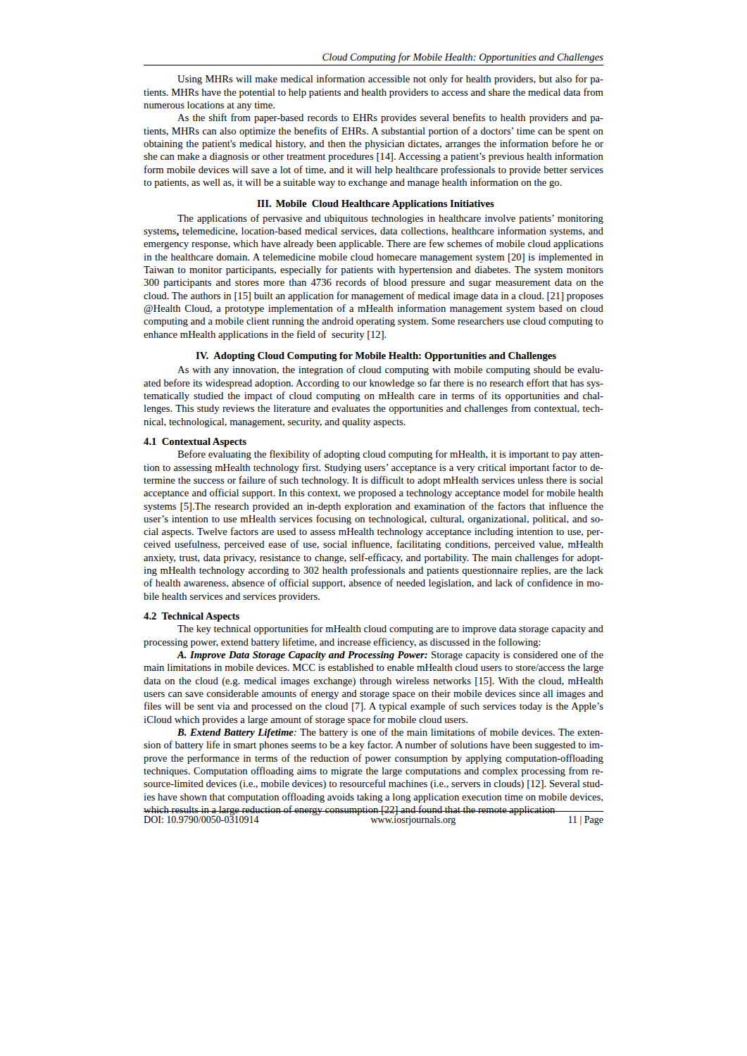Cloud Computing for Mobile Health: Opportunities and Challenges
Using MHRs will make medical information accessible not only for health providers, but also for patients. MHRs have the potential to help patients and health providers to access and share the medical data from numerous locations at any time.
As the shift from paper-based records to EHRs provides several benefits to health providers and patients, MHRs can also optimize the benefits of EHRs. A substantial portion of a doctors’ time can be spent on obtaining the patient's medical history, and then the physician dictates, arranges the information before he or she can make a diagnosis or other treatment procedures [14]. Accessing a patient’s previous health information form mobile devices will save a lot of time, and it will help healthcare professionals to provide better services to patients, as well as, it will be a suitable way to exchange and manage health information on the go.
III. Mobile Cloud Healthcare Applications Initiatives
The applications of pervasive and ubiquitous technologies in healthcare involve patients’ monitoring systems, telemedicine, location-based medical services, data collections, healthcare information systems, and emergency response, which have already been applicable. There are few schemes of mobile cloud applications in the healthcare domain. A telemedicine mobile cloud homecare management system [20] is implemented in Taiwan to monitor participants, especially for patients with hypertension and diabetes. The system monitors 300 participants and stores more than 4736 records of blood pressure and sugar measurement data on the cloud. The authors in [15] built an application for management of medical image data in a cloud. [21] proposes @Health Cloud, a prototype implementation of a mHealth information management system based on cloud computing and a mobile client running the android operating system. Some researchers use cloud computing to enhance mHealth applications in the field of security [12].
IV. Adopting Cloud Computing for Mobile Health: Opportunities and Challenges
As with any innovation, the integration of cloud computing with mobile computing should be evaluated before its widespread adoption. According to our knowledge so far there is no research effort that has systematically studied the impact of cloud computing on mHealth care in terms of its opportunities and challenges. This study reviews the literature and evaluates the opportunities and challenges from contextual, technical, technological, management, security, and quality aspects.
4.1 Contextual Aspects
Before evaluating the flexibility of adopting cloud computing for mHealth, it is important to pay attention to assessing mHealth technology first. Studying users’ acceptance is a very critical important factor to determine the success or failure of such technology. It is difficult to adopt mHealth services unless there is social acceptance and official support. In this context, we proposed a technology acceptance model for mobile health systems [5].The research provided an in-depth exploration and examination of the factors that influence the user’s intention to use mHealth services focusing on technological, cultural, organizational, political, and social aspects. Twelve factors are used to assess mHealth technology acceptance including intention to use, perceived usefulness, perceived ease of use, social influence, facilitating conditions, perceived value, mHealth anxiety, trust, data privacy, resistance to change, self-efficacy, and portability. The main challenges for adopting mHealth technology according to 302 health professionals and patients questionnaire replies, are the lack of health awareness, absence of official support, absence of needed legislation, and lack of confidence in mobile health services and services providers.
4.2 Technical Aspects
The key technical opportunities for mHealth cloud computing are to improve data storage capacity and processing power, extend battery lifetime, and increase efficiency, as discussed in the following:
A. Improve Data Storage Capacity and Processing Power: Storage capacity is considered one of the main limitations in mobile devices. MCC is established to enable mHealth cloud users to store/access the large data on the cloud (e.g. medical images exchange) through wireless networks [15]. With the cloud, mHealth users can save considerable amounts of energy and storage space on their mobile devices since all images and files will be sent via and processed on the cloud [7]. A typical example of such services today is the Apple’s iCloud which provides a large amount of storage space for mobile cloud users.
B. Extend Battery Lifetime: The battery is one of the main limitations of mobile devices. The extension of battery life in smart phones seems to be a key factor. A number of solutions have been suggested to improve the performance in terms of the reduction of power consumption by applying computation-offloading techniques. Computation offloading aims to migrate the large computations and complex processing from resource-limited devices (i.e., mobile devices) to resourceful machines (i.e., servers in clouds) [12]. Several studies have shown that computation offloading avoids taking a long application execution time on mobile devices, which results in a large reduction of energy consumption [22] and found that the remote application
DOI: 10.9790/0050-0310914
www.iosrjournals.org
11 | Page